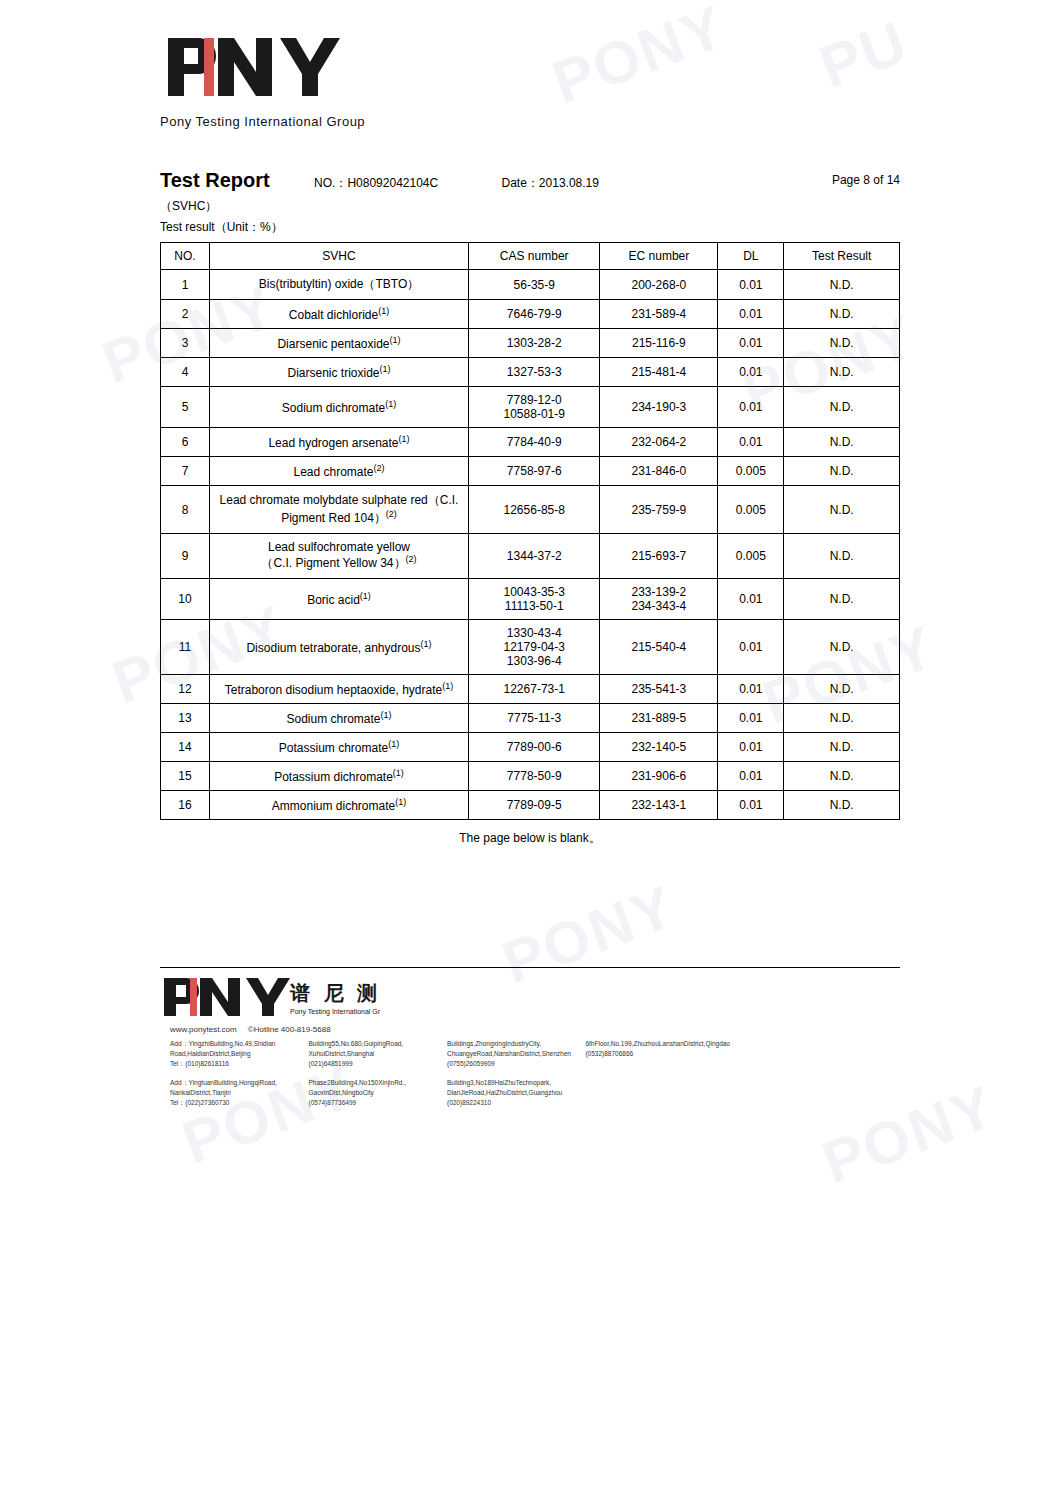PONY
PU
PONY
PONY
PONY
PONY
PONY
PONY
PONY
Pony Testing International Group
Page 8 of 14 Test Report NO.：H08092042104C Date：2013.08.19
（SVHC）
Test result（Unit：%）
| NO. | SVHC | CAS number | EC number | DL | Test Result |
| --- | --- | --- | --- | --- | --- |
| 1 | Bis(tributyltin) oxide（TBTO） | 56-35-9 | 200-268-0 | 0.01 | N.D. |
| 2 | Cobalt dichloride (1) | 7646-79-9 | 231-589-4 | 0.01 | N.D. |
| 3 | Diarsenic pentaoxide (1) | 1303-28-2 | 215-116-9 | 0.01 | N.D. |
| 4 | Diarsenic trioxide (1) | 1327-53-3 | 215-481-4 | 0.01 | N.D. |
| 5 | Sodium dichromate (1) | 7789-12-0 10588-01-9 | 234-190-3 | 0.01 | N.D. |
| 6 | Lead hydrogen arsenate (1) | 7784-40-9 | 232-064-2 | 0.01 | N.D. |
| 7 | Lead chromate (2) | 7758-97-6 | 231-846-0 | 0.005 | N.D. |
| 8 | Lead chromate molybdate sulphate red（C.I. Pigment Red 104） (2) | 12656-85-8 | 235-759-9 | 0.005 | N.D. |
| 9 | Lead sulfochromate yellow （C.I. Pigment Yellow 34） (2) | 1344-37-2 | 215-693-7 | 0.005 | N.D. |
| 10 | Boric acid (1) | 10043-35-3 11113-50-1 | 233-139-2 234-343-4 | 0.01 | N.D. |
| 11 | Disodium tetraborate, anhydrous (1) | 1330-43-4 12179-04-3 1303-96-4 | 215-540-4 | 0.01 | N.D. |
| 12 | Tetraboron disodium heptaoxide, hydrate (1) | 12267-73-1 | 235-541-3 | 0.01 | N.D. |
| 13 | Sodium chromate (1) | 7775-11-3 | 231-889-5 | 0.01 | N.D. |
| 14 | Potassium chromate (1) | 7789-00-6 | 232-140-5 | 0.01 | N.D. |
| 15 | Potassium dichromate (1) | 7778-50-9 | 231-906-6 | 0.01 | N.D. |
| 16 | Ammonium dichromate (1) | 7789-09-5 | 232-143-1 | 0.01 | N.D. |
The page below is blank。
谱 尼 测 试 Pony Testing International Group
www.ponytest.com ©Hotline 400-819-5688
Add：YingzhiBuilding,No.49,Shidian Road,HaidianDistrict,Beijing
Tel：(010)82618116
Add：YingtuanBuilding,HongqiRoad, NankaiDistrict,Tianjin
Tel：(022)27360730
Building55,No.680,GuipingRoad, XuhuiDistrict,Shanghai
(021)64851999
Phase2Building4,No150XinjinRd., GaoxinDist,NingboCity
(0574)87736499
Buildings,ZhongxingIndustryCity, ChuangyeRoad,NanshanDistrict,Shenzhen
(0755)26059909
Building3,No189HaiZhuTechnopark, DianJieRoad,HaiZhuDistrict,Guangzhou
(020)89224310
6thFloor,No.199,ZhuzhouLanshanDistrict,Qingdao
(0532)88706866